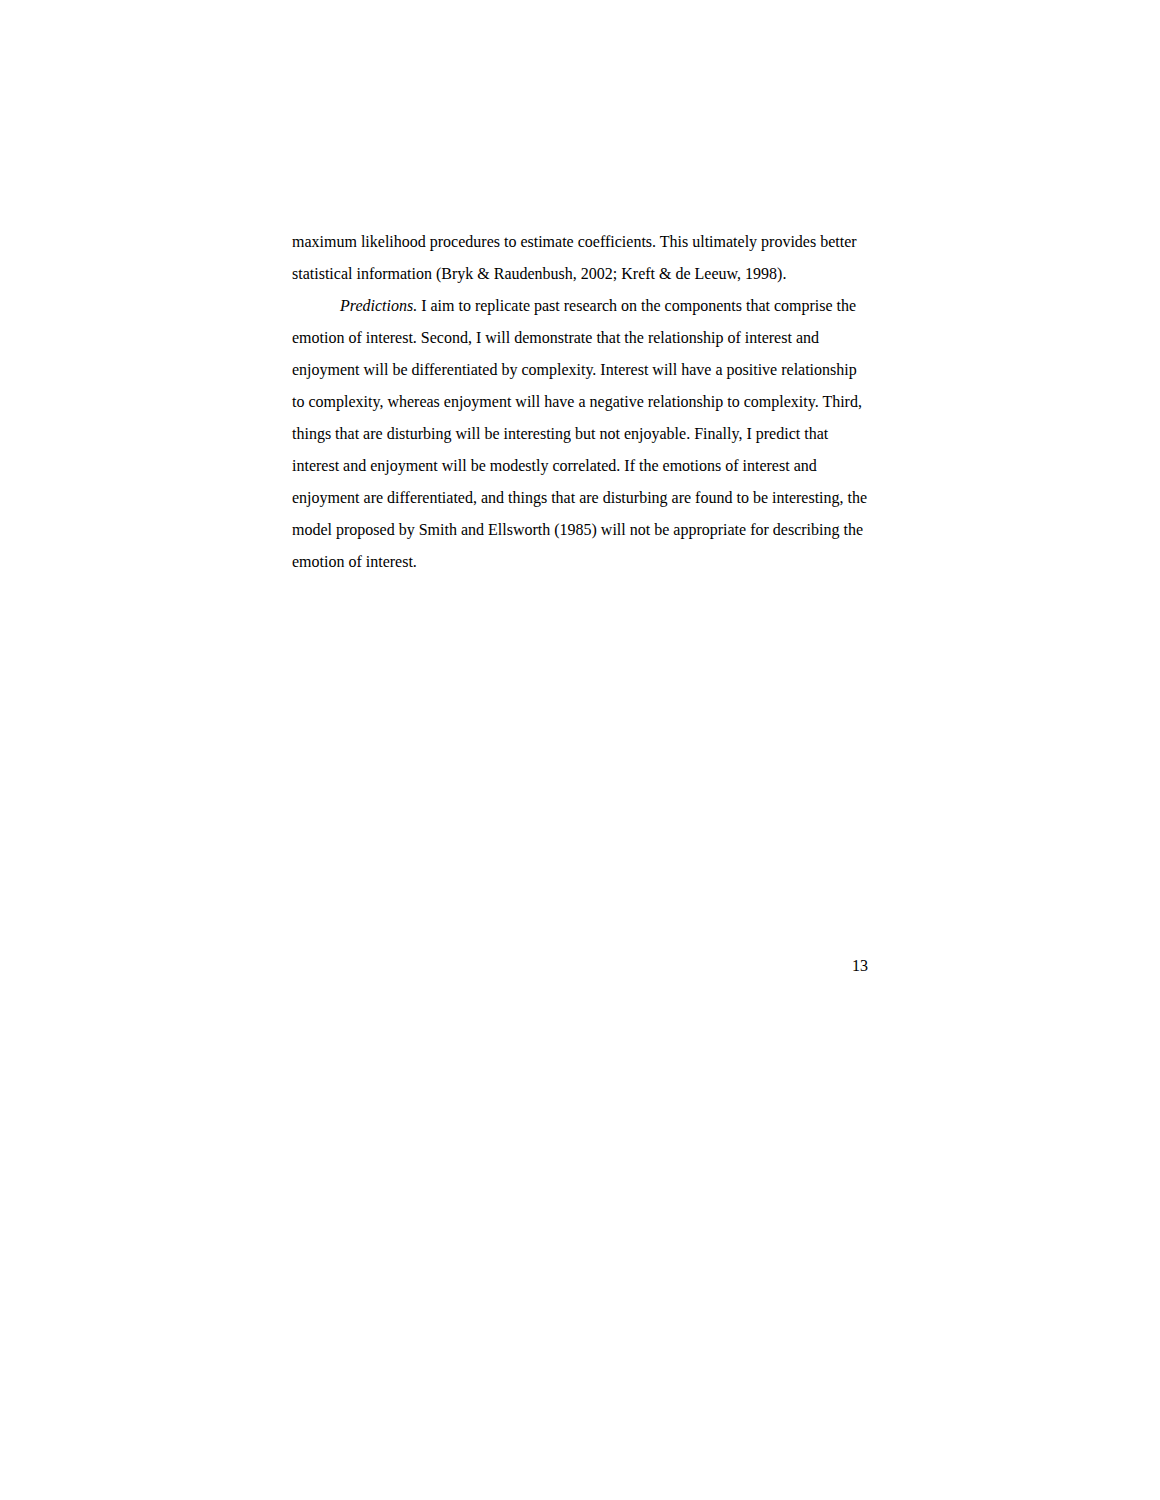maximum likelihood procedures to estimate coefficients. This ultimately provides better statistical information (Bryk & Raudenbush, 2002; Kreft & de Leeuw, 1998).
Predictions. I aim to replicate past research on the components that comprise the emotion of interest. Second, I will demonstrate that the relationship of interest and enjoyment will be differentiated by complexity. Interest will have a positive relationship to complexity, whereas enjoyment will have a negative relationship to complexity. Third, things that are disturbing will be interesting but not enjoyable. Finally, I predict that interest and enjoyment will be modestly correlated. If the emotions of interest and enjoyment are differentiated, and things that are disturbing are found to be interesting, the model proposed by Smith and Ellsworth (1985) will not be appropriate for describing the emotion of interest.
13